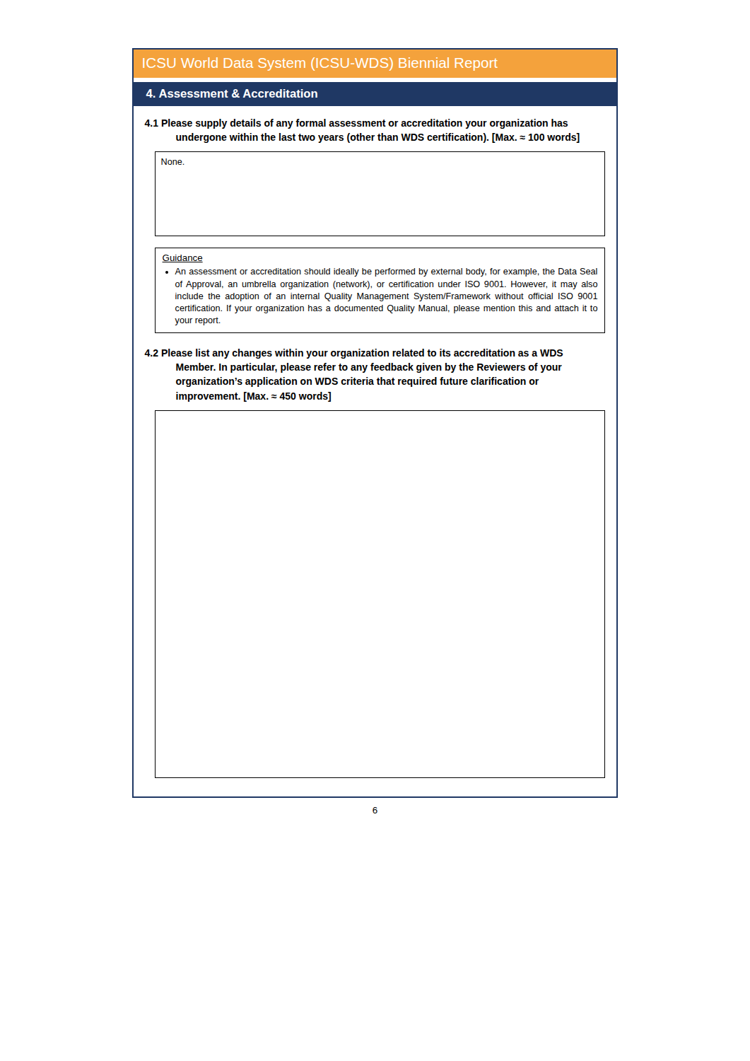ICSU World Data System (ICSU-WDS) Biennial Report
4. Assessment & Accreditation
4.1 Please supply details of any formal assessment or accreditation your organization has undergone within the last two years (other than WDS certification). [Max. ≈ 100 words]
None.
Guidance
An assessment or accreditation should ideally be performed by external body, for example, the Data Seal of Approval, an umbrella organization (network), or certification under ISO 9001. However, it may also include the adoption of an internal Quality Management System/Framework without official ISO 9001 certification. If your organization has a documented Quality Manual, please mention this and attach it to your report.
4.2 Please list any changes within your organization related to its accreditation as a WDS Member. In particular, please refer to any feedback given by the Reviewers of your organization’s application on WDS criteria that required future clarification or improvement. [Max. ≈ 450 words]
6